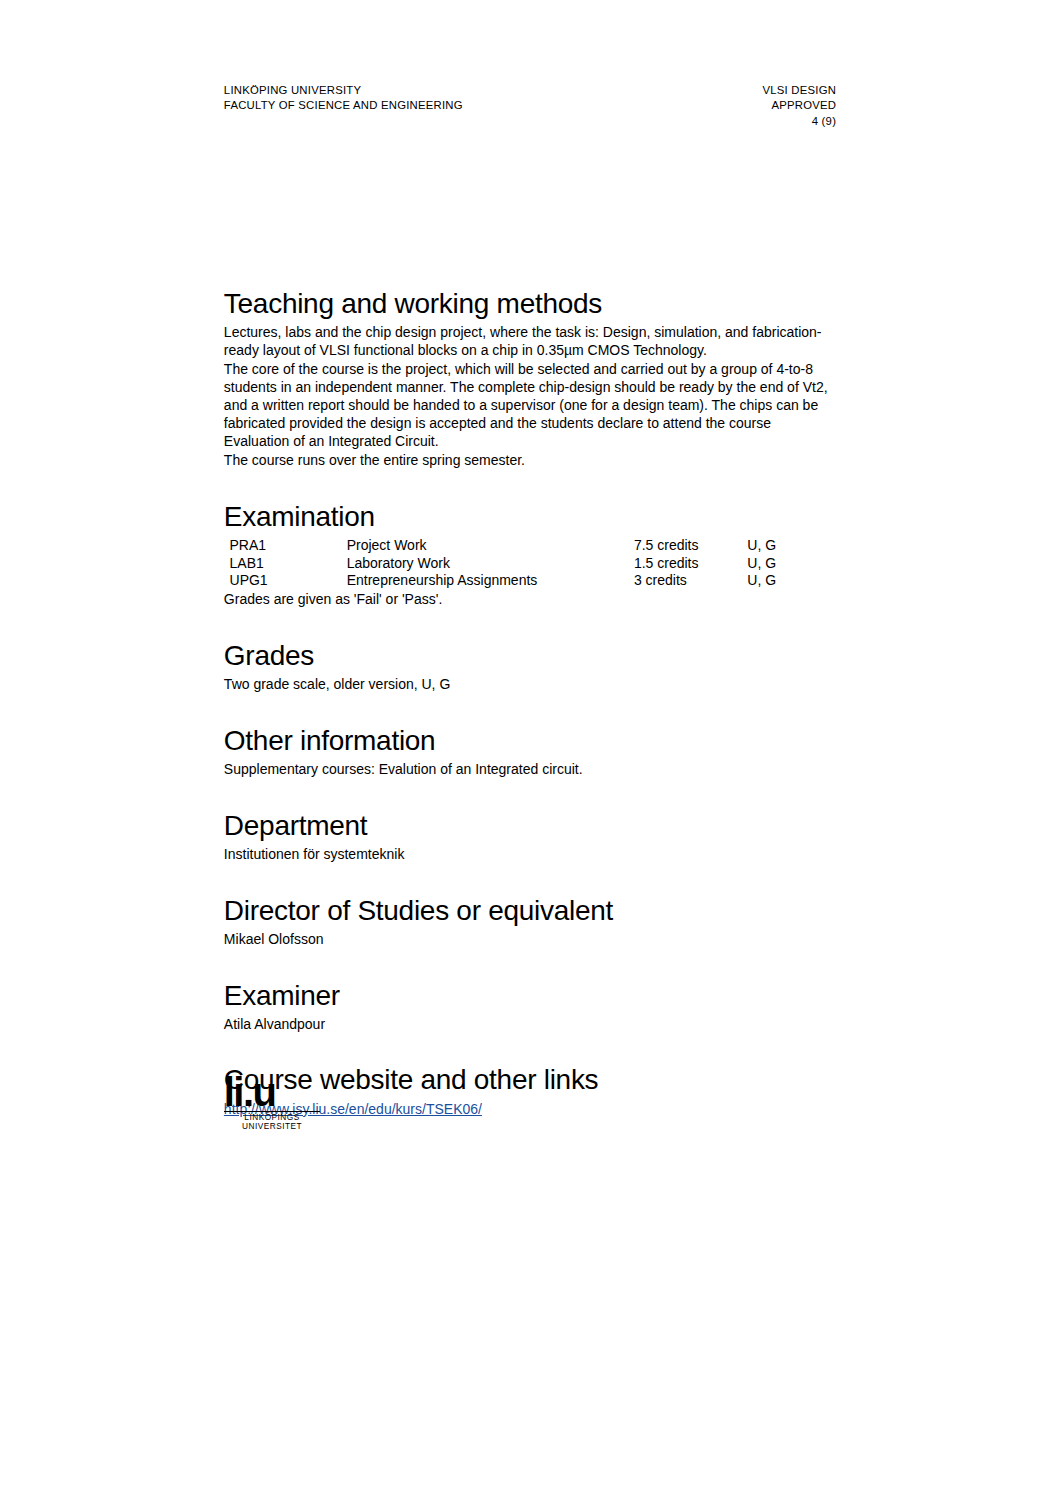Linköping University
Faculty of Science and Engineering
VLSI Design
Approved
4 (9)
Teaching and working methods
Lectures, labs and the chip design project, where the task is: Design, simulation, and fabrication-ready layout of VLSI functional blocks on a chip in 0.35µm CMOS Technology.
The core of the course is the project, which will be selected and carried out by a group of 4-to-8 students in an independent manner. The complete chip-design should be ready by the end of Vt2, and a written report should be handed to a supervisor (one for a design team). The chips can be fabricated provided the design is accepted and the students declare to attend the course Evaluation of an Integrated Circuit.
The course runs over the entire spring semester.
Examination
| PRA1 | Project Work | 7.5 credits | U, G |
| LAB1 | Laboratory Work | 1.5 credits | U, G |
| UPG1 | Entrepreneurship Assignments | 3 credits | U, G |
Grades are given as 'Fail' or 'Pass'.
Grades
Two grade scale, older version, U, G
Other information
Supplementary courses: Evalution of an Integrated circuit.
Department
Institutionen för systemteknik
Director of Studies or equivalent
Mikael Olofsson
Examiner
Atila Alvandpour
Course website and other links
http://www.isy.liu.se/en/edu/kurs/TSEK06/
li.u
Linköpings universitet